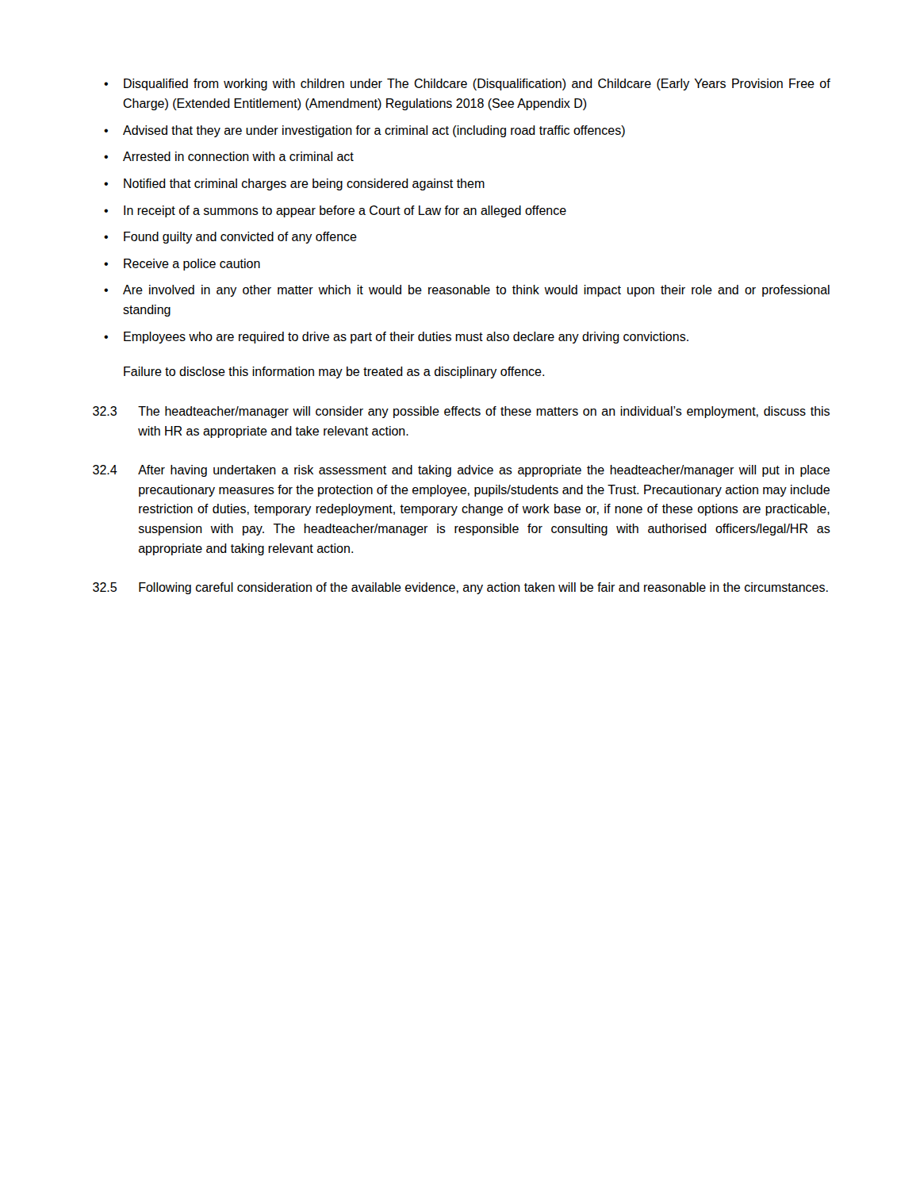Disqualified from working with children under The Childcare (Disqualification) and Childcare (Early Years Provision Free of Charge) (Extended Entitlement) (Amendment) Regulations 2018 (See Appendix D)
Advised that they are under investigation for a criminal act (including road traffic offences)
Arrested in connection with a criminal act
Notified that criminal charges are being considered against them
In receipt of a summons to appear before a Court of Law for an alleged offence
Found guilty and convicted of any offence
Receive a police caution
Are involved in any other matter which it would be reasonable to think would impact upon their role and or professional standing
Employees who are required to drive as part of their duties must also declare any driving convictions.
Failure to disclose this information may be treated as a disciplinary offence.
32.3
The headteacher/manager will consider any possible effects of these matters on an individual’s employment, discuss this with HR as appropriate and take relevant action.
32.4
After having undertaken a risk assessment and taking advice as appropriate the headteacher/manager will put in place precautionary measures for the protection of the employee, pupils/students and the Trust. Precautionary action may include restriction of duties, temporary redeployment, temporary change of work base or, if none of these options are practicable, suspension with pay. The headteacher/manager is responsible for consulting with authorised officers/legal/HR as appropriate and taking relevant action.
32.5
Following careful consideration of the available evidence, any action taken will be fair and reasonable in the circumstances.